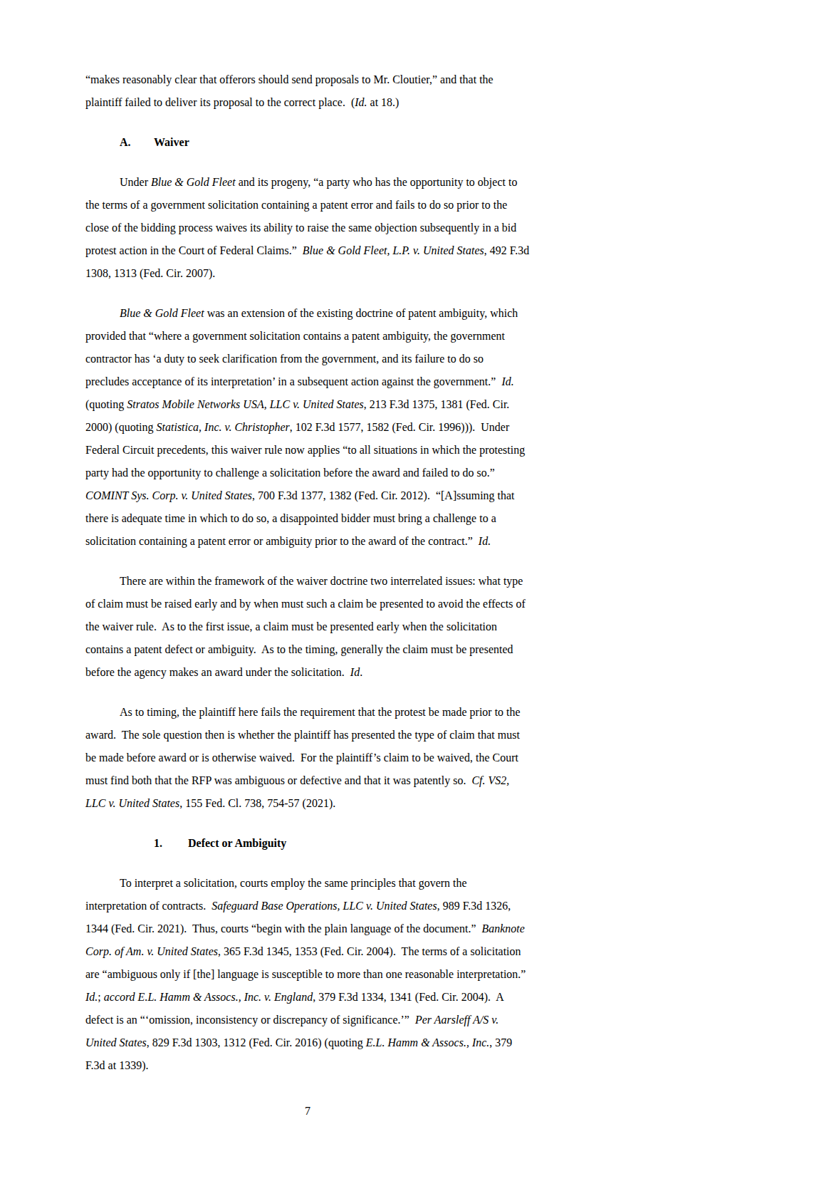“makes reasonably clear that offerors should send proposals to Mr. Cloutier,” and that the plaintiff failed to deliver its proposal to the correct place. (Id. at 18.)
A. Waiver
Under Blue & Gold Fleet and its progeny, “a party who has the opportunity to object to the terms of a government solicitation containing a patent error and fails to do so prior to the close of the bidding process waives its ability to raise the same objection subsequently in a bid protest action in the Court of Federal Claims.” Blue & Gold Fleet, L.P. v. United States, 492 F.3d 1308, 1313 (Fed. Cir. 2007).
Blue & Gold Fleet was an extension of the existing doctrine of patent ambiguity, which provided that “where a government solicitation contains a patent ambiguity, the government contractor has ‘a duty to seek clarification from the government, and its failure to do so precludes acceptance of its interpretation’ in a subsequent action against the government.” Id. (quoting Stratos Mobile Networks USA, LLC v. United States, 213 F.3d 1375, 1381 (Fed. Cir. 2000) (quoting Statistica, Inc. v. Christopher, 102 F.3d 1577, 1582 (Fed. Cir. 1996))). Under Federal Circuit precedents, this waiver rule now applies “to all situations in which the protesting party had the opportunity to challenge a solicitation before the award and failed to do so.” COMINT Sys. Corp. v. United States, 700 F.3d 1377, 1382 (Fed. Cir. 2012). “[A]ssuming that there is adequate time in which to do so, a disappointed bidder must bring a challenge to a solicitation containing a patent error or ambiguity prior to the award of the contract.” Id.
There are within the framework of the waiver doctrine two interrelated issues: what type of claim must be raised early and by when must such a claim be presented to avoid the effects of the waiver rule. As to the first issue, a claim must be presented early when the solicitation contains a patent defect or ambiguity. As to the timing, generally the claim must be presented before the agency makes an award under the solicitation. Id.
As to timing, the plaintiff here fails the requirement that the protest be made prior to the award. The sole question then is whether the plaintiff has presented the type of claim that must be made before award or is otherwise waived. For the plaintiff’s claim to be waived, the Court must find both that the RFP was ambiguous or defective and that it was patently so. Cf. VS2, LLC v. United States, 155 Fed. Cl. 738, 754-57 (2021).
1. Defect or Ambiguity
To interpret a solicitation, courts employ the same principles that govern the interpretation of contracts. Safeguard Base Operations, LLC v. United States, 989 F.3d 1326, 1344 (Fed. Cir. 2021). Thus, courts “begin with the plain language of the document.” Banknote Corp. of Am. v. United States, 365 F.3d 1345, 1353 (Fed. Cir. 2004). The terms of a solicitation are “ambiguous only if [the] language is susceptible to more than one reasonable interpretation.” Id.; accord E.L. Hamm & Assocs., Inc. v. England, 379 F.3d 1334, 1341 (Fed. Cir. 2004). A defect is an “‘omission, inconsistency or discrepancy of significance.’” Per Aarsleff A/S v. United States, 829 F.3d 1303, 1312 (Fed. Cir. 2016) (quoting E.L. Hamm & Assocs., Inc., 379 F.3d at 1339).
7